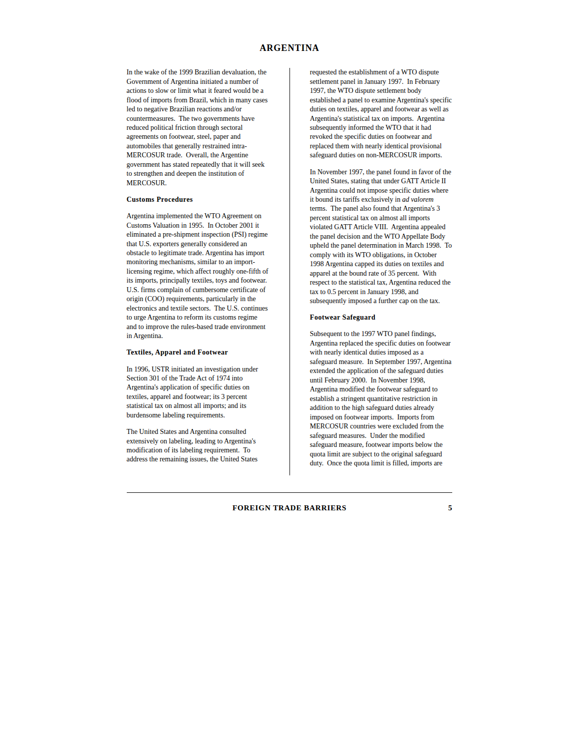ARGENTINA
In the wake of the 1999 Brazilian devaluation, the Government of Argentina initiated a number of actions to slow or limit what it feared would be a flood of imports from Brazil, which in many cases led to negative Brazilian reactions and/or countermeasures. The two governments have reduced political friction through sectoral agreements on footwear, steel, paper and automobiles that generally restrained intra-MERCOSUR trade. Overall, the Argentine government has stated repeatedly that it will seek to strengthen and deepen the institution of MERCOSUR.
Customs Procedures
Argentina implemented the WTO Agreement on Customs Valuation in 1995. In October 2001 it eliminated a pre-shipment inspection (PSI) regime that U.S. exporters generally considered an obstacle to legitimate trade. Argentina has import monitoring mechanisms, similar to an import-licensing regime, which affect roughly one-fifth of its imports, principally textiles, toys and footwear. U.S. firms complain of cumbersome certificate of origin (COO) requirements, particularly in the electronics and textile sectors. The U.S. continues to urge Argentina to reform its customs regime and to improve the rules-based trade environment in Argentina.
Textiles, Apparel and Footwear
In 1996, USTR initiated an investigation under Section 301 of the Trade Act of 1974 into Argentina's application of specific duties on textiles, apparel and footwear; its 3 percent statistical tax on almost all imports; and its burdensome labeling requirements.
The United States and Argentina consulted extensively on labeling, leading to Argentina's modification of its labeling requirement. To address the remaining issues, the United States
requested the establishment of a WTO dispute settlement panel in January 1997. In February 1997, the WTO dispute settlement body established a panel to examine Argentina's specific duties on textiles, apparel and footwear as well as Argentina's statistical tax on imports. Argentina subsequently informed the WTO that it had revoked the specific duties on footwear and replaced them with nearly identical provisional safeguard duties on non-MERCOSUR imports.
In November 1997, the panel found in favor of the United States, stating that under GATT Article II Argentina could not impose specific duties where it bound its tariffs exclusively in ad valorem terms. The panel also found that Argentina's 3 percent statistical tax on almost all imports violated GATT Article VIII. Argentina appealed the panel decision and the WTO Appellate Body upheld the panel determination in March 1998. To comply with its WTO obligations, in October 1998 Argentina capped its duties on textiles and apparel at the bound rate of 35 percent. With respect to the statistical tax, Argentina reduced the tax to 0.5 percent in January 1998, and subsequently imposed a further cap on the tax.
Footwear Safeguard
Subsequent to the 1997 WTO panel findings, Argentina replaced the specific duties on footwear with nearly identical duties imposed as a safeguard measure. In September 1997, Argentina extended the application of the safeguard duties until February 2000. In November 1998, Argentina modified the footwear safeguard to establish a stringent quantitative restriction in addition to the high safeguard duties already imposed on footwear imports. Imports from MERCOSUR countries were excluded from the safeguard measures. Under the modified safeguard measure, footwear imports below the quota limit are subject to the original safeguard duty. Once the quota limit is filled, imports are
FOREIGN TRADE BARRIERS 5